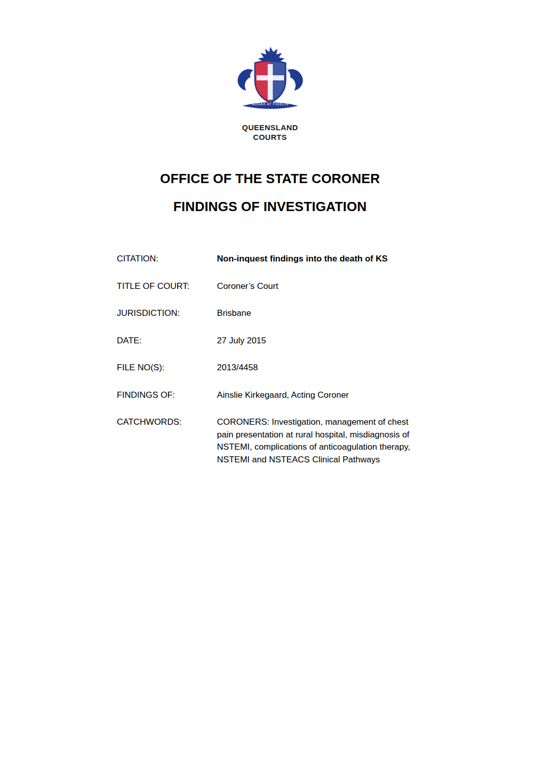AUDAX AT FIDELIS
QUEENSLAND
COURTS
OFFICE OF THE STATE CORONERFINDINGS OF INVESTIGATION
| Citation: | Non-inquest findings into the death of KS |
| Title of court: | Coroner’s Court |
| Jurisdiction: | Brisbane |
| Date: | 27 July 2015 |
| File no(s): | 2013/4458 |
| Findings of: | Ainslie Kirkegaard, Acting Coroner |
| Catchwords: | CORONERS: Investigation, management of chest pain presentation at rural hospital, misdiagnosis of NSTEMI, complications of anticoagulation therapy, NSTEMI and NSTEACS Clinical Pathways |